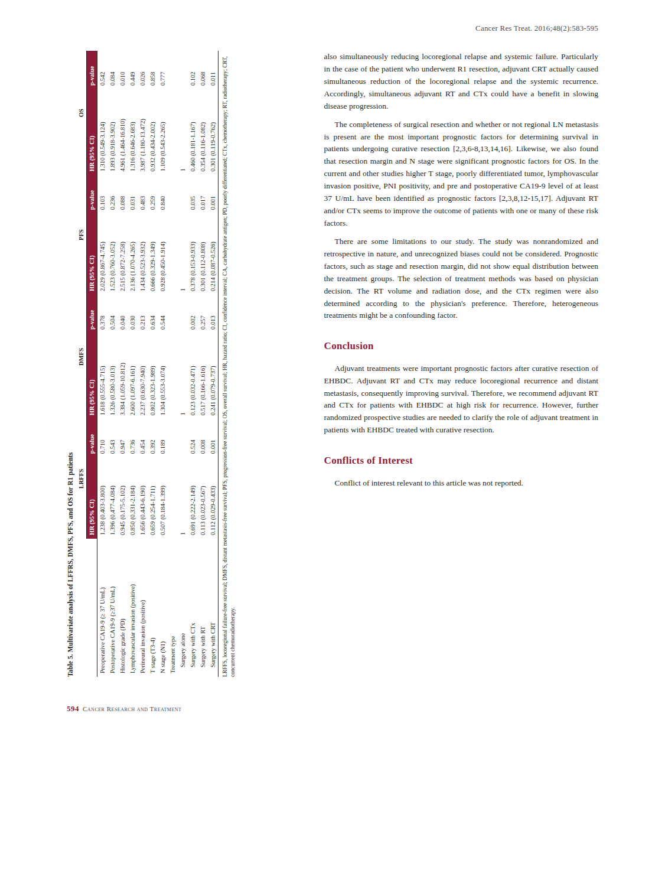Cancer Res Treat. 2016;48(2):583-595
Table 5. Multivariate analysis of LFFRS, DMFS, PFS, and OS for R1 patients
| | LRFFS | DMFS | PFS | OS |
| --- | --- | --- | --- | --- |
| HR (95% CI) | p-value | HR (95% CI) | p-value | HR (95% CI) | p-value | HR (95% CI) | p-value |
| Preoperative CA19-9 (≥ 37 U/mL) | 1.238 (0.403-3.800) | 0.710 | 1.618 (0.555-4.715) | 0.378 | 2.029 (0.867-4.745) | 0.103 | 1.310 (0.549-3.124) | 0.542 |
| Postoperative CA19-9 (≥37 U/mL) | 1.396 (0.477-4.084) | 0.543 | 1.326 (0.580-3.013) | 0.504 | 1.523 (0.760-3.052) | 0.236 | 1.893 (0.918-3.902) | 0.084 |
| Histologic grade (PD) | 0.945 (0.175-5.102) | 0.947 | 3.384 (1.059-10.812) | 0.040 | 2.515 (0.872-7.258) | 0.088 | 4.961 (1.464-16.810) | 0.010 |
| Lymphovascular invasion (positive) | 0.850 (0.331-2.184) | 0.736 | 2.600 (1.097-6.161) | 0.030 | 2.136 (1.070-4.265) | 0.031 | 1.316 (0.646-2.683) | 0.449 |
| Perineural invasion (positive) | 1.656 (0.443-6.190) | 0.454 | 2.237 (0.630-7.940) | 0.213 | 1.434 (0.523-3.932) | 0.483 | 3.987 (1.180-13.472) | 0.026 |
| T stage (T3-4) | 0.659 (0.254-1.711) | 0.392 | 0.802 (0.323-1.989) | 0.634 | 0.666 (0.329-1.349) | 0.259 | 0.932 (0.434-2.002) | 0.858 |
| N stage (N1) | 0.507 (0.184-1.399) | 0.189 | 1.304 (0.553-3.074) | 0.544 | 0.928 (0.450-1.914) | 0.840 | 1.109 (0.543-2.265) | 0.777 |
| Treatment type | | | | | | | | |
| Surgery alone | 1 | | 1 | | 1 | | 1 | |
| Surgery with CTx | 0.691 (0.222-2.149) | 0.524 | 0.123 (0.032-0.471) | 0.002 | 0.378 (0.153-0.933) | 0.035 | 0.460 (0.181-1.167) | 0.102 |
| Surgery with RT | 0.113 (0.023-0.567) | 0.008 | 0.517 (0.166-1.616) | 0.257 | 0.301 (0.112-0.808) | 0.017 | 0.354 (0.116-1.082) | 0.068 |
| Surgery with CRT | 0.112 (0.029-0.433) | 0.001 | 0.241 (0.079-0.737) | 0.013 | 0.214 (0.087-0.526) | 0.001 | 0.301 (0.119-0.762) | 0.011 |
LRFFS, locoregional failure-free survival; DMFS, distant metastasis-free survival; PFS, progression-free survival; OS, overall survival; HR, hazard ratio; CI, confidence interval; CA, carbohydrate antigen; PD, poorly differentiated; CTx, chemotherapy; RT, radiotherapy; CRT, concurrent chemoradiotherapy.
also simultaneously reducing locoregional relapse and systemic failure. Particularly in the case of the patient who underwent R1 resection, adjuvant CRT actually caused simultaneous reduction of the locoregional relapse and the systemic recurrence. Accordingly, simultaneous adjuvant RT and CTx could have a benefit in slowing disease progression.
The completeness of surgical resection and whether or not regional LN metastasis is present are the most important prognostic factors for determining survival in patients undergoing curative resection [2,3,6-8,13,14,16]. Likewise, we also found that resection margin and N stage were significant prognostic factors for OS. In the current and other studies higher T stage, poorly differentiated tumor, lymphovascular invasion positive, PNI positivity, and pre and postoperative CA19-9 level of at least 37 U/mL have been identified as prognostic factors [2,3,8,12-15,17]. Adjuvant RT and/or CTx seems to improve the outcome of patients with one or many of these risk factors.
There are some limitations to our study. The study was nonrandomized and retrospective in nature, and unrecognized biases could not be considered. Prognostic factors, such as stage and resection margin, did not show equal distribution between the treatment groups. The selection of treatment methods was based on physician decision. The RT volume and radiation dose, and the CTx regimen were also determined according to the physician's preference. Therefore, heterogeneous treatments might be a confounding factor.
Conclusion
Adjuvant treatments were important prognostic factors after curative resection of EHBDC. Adjuvant RT and CTx may reduce locoregional recurrence and distant metastasis, consequently improving survival. Therefore, we recommend adjuvant RT and CTx for patients with EHBDC at high risk for recurrence. However, further randomized prospective studies are needed to clarify the role of adjuvant treatment in patients with EHBDC treated with curative resection.
Conflicts of Interest
Conflict of interest relevant to this article was not reported.
594 Cancer Research and Treatment